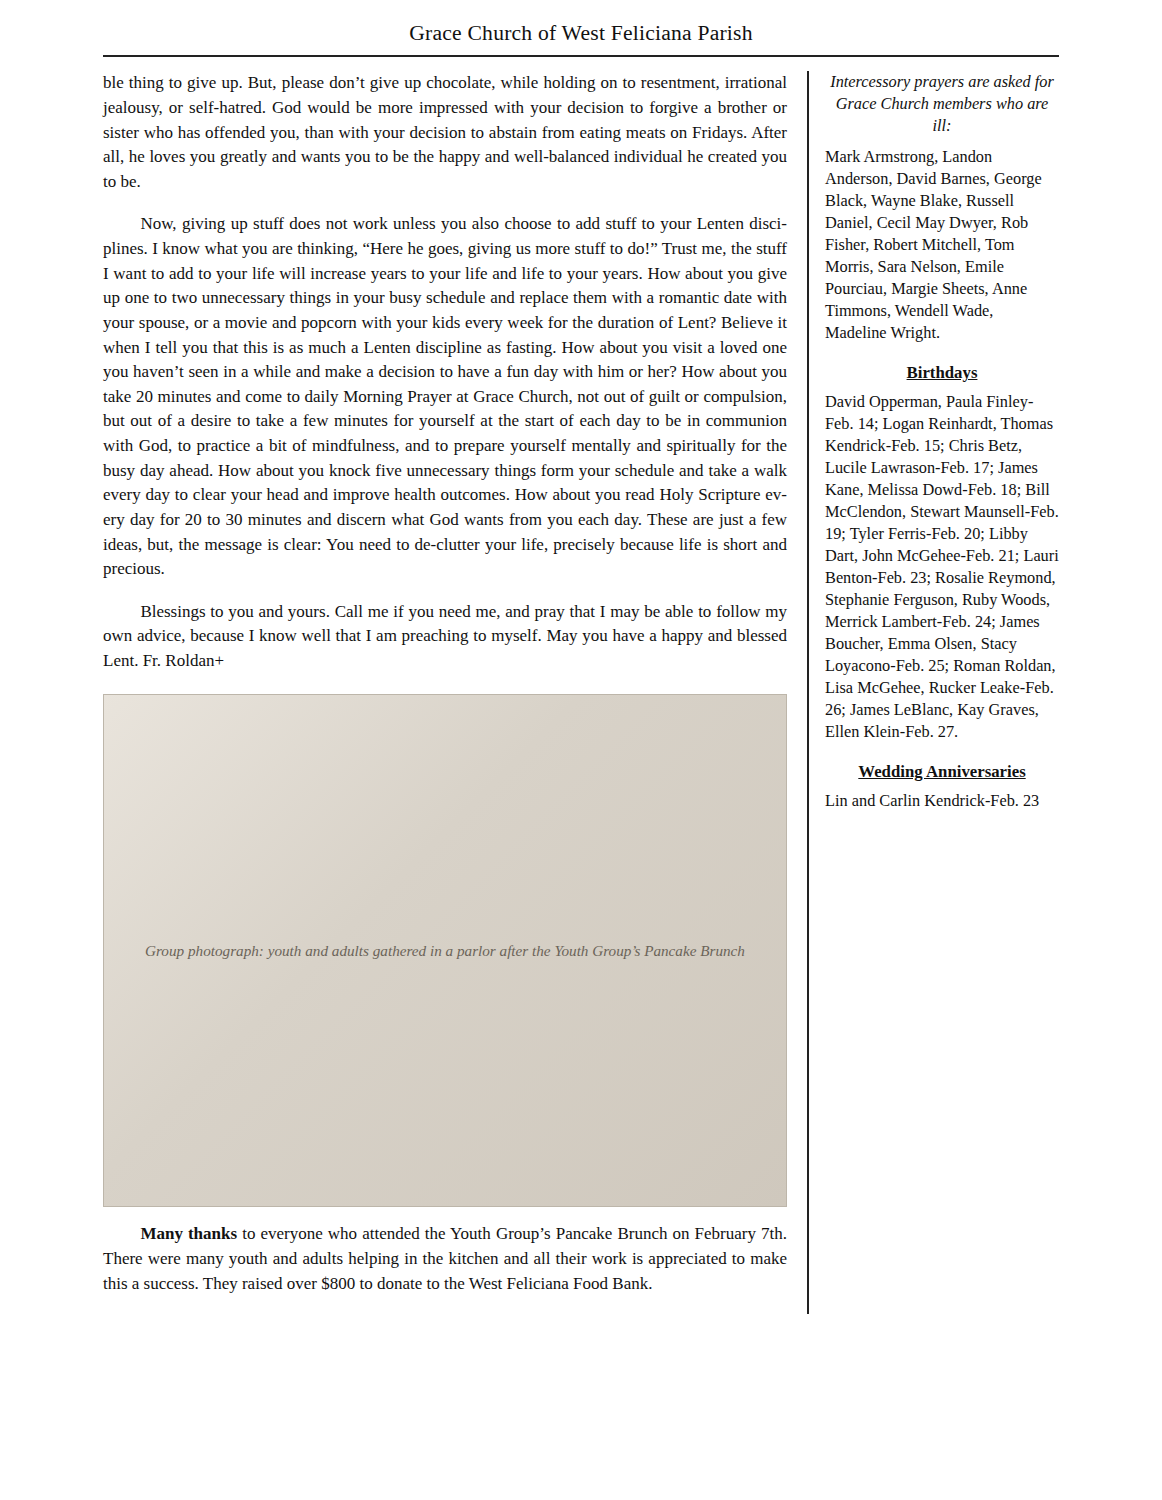Grace Church of West Feliciana Parish
ble thing to give up. But, please don’t give up chocolate, while holding on to resentment, irrational jealousy, or self-hatred. God would be more impressed with your decision to forgive a brother or sister who has offended you, than with your decision to abstain from eating meats on Fridays. After all, he loves you greatly and wants you to be the happy and well-balanced individual he created you to be.
Now, giving up stuff does not work unless you also choose to add stuff to your Lenten disciplines. I know what you are thinking, “Here he goes, giving us more stuff to do!” Trust me, the stuff I want to add to your life will increase years to your life and life to your years. How about you give up one to two unnecessary things in your busy schedule and replace them with a romantic date with your spouse, or a movie and popcorn with your kids every week for the duration of Lent? Believe it when I tell you that this is as much a Lenten discipline as fasting. How about you visit a loved one you haven’t seen in a while and make a decision to have a fun day with him or her? How about you take 20 minutes and come to daily Morning Prayer at Grace Church, not out of guilt or compulsion, but out of a desire to take a few minutes for yourself at the start of each day to be in communion with God, to practice a bit of mindfulness, and to prepare yourself mentally and spiritually for the busy day ahead. How about you knock five unnecessary things form your schedule and take a walk every day to clear your head and improve health outcomes. How about you read Holy Scripture every day for 20 to 30 minutes and discern what God wants from you each day. These are just a few ideas, but, the message is clear: You need to de-clutter your life, precisely because life is short and precious.
Blessings to you and yours. Call me if you need me, and pray that I may be able to follow my own advice, because I know well that I am preaching to myself. May you have a happy and blessed Lent. Fr. Roldan+
Group photograph: youth and adults gathered in a parlor after the Youth Group’s Pancake Brunch
Many thanks to everyone who attended the Youth Group’s Pancake Brunch on February 7th. There were many youth and adults helping in the kitchen and all their work is appreciated to make this a success. They raised over $800 to donate to the West Feliciana Food Bank.
Intercessory prayers are asked for Grace Church members who are ill:
Mark Armstrong, Landon Anderson, David Barnes, George Black, Wayne Blake, Russell Daniel, Cecil May Dwyer, Rob Fisher, Robert Mitchell, Tom Morris, Sara Nelson, Emile Pourciau, Margie Sheets, Anne Timmons, Wendell Wade, Madeline Wright.
Birthdays
David Opperman, Paula Finley-Feb. 14; Logan Reinhardt, Thomas Kendrick-Feb. 15; Chris Betz, Lucile Lawrason-Feb. 17; James Kane, Melissa Dowd-Feb. 18; Bill McClendon, Stewart Maunsell-Feb. 19; Tyler Ferris-Feb. 20; Libby Dart, John McGehee-Feb. 21; Lauri Benton-Feb. 23; Rosalie Reymond, Stephanie Ferguson, Ruby Woods, Merrick Lambert-Feb. 24; James Boucher, Emma Olsen, Stacy Loyacono-Feb. 25; Roman Roldan, Lisa McGehee, Rucker Leake-Feb. 26; James LeBlanc, Kay Graves, Ellen Klein-Feb. 27.
Wedding Anniversaries
Lin and Carlin Kendrick-Feb. 23